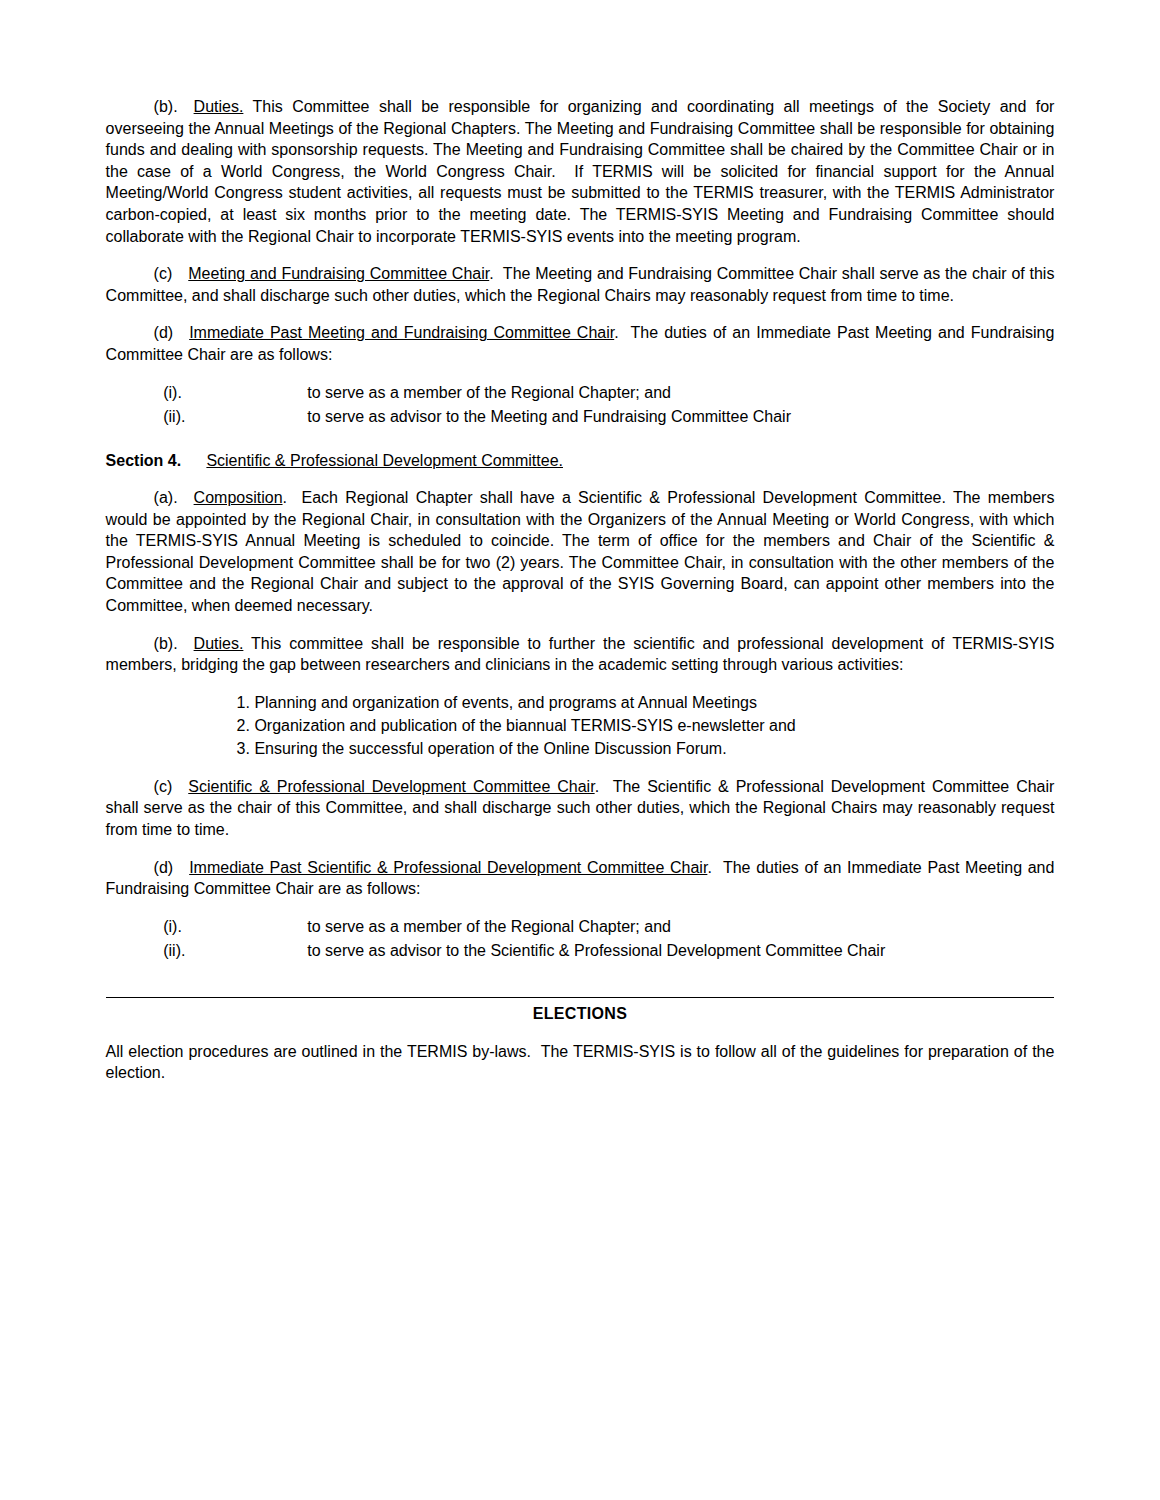(b). Duties. This Committee shall be responsible for organizing and coordinating all meetings of the Society and for overseeing the Annual Meetings of the Regional Chapters. The Meeting and Fundraising Committee shall be responsible for obtaining funds and dealing with sponsorship requests. The Meeting and Fundraising Committee shall be chaired by the Committee Chair or in the case of a World Congress, the World Congress Chair. If TERMIS will be solicited for financial support for the Annual Meeting/World Congress student activities, all requests must be submitted to the TERMIS treasurer, with the TERMIS Administrator carbon-copied, at least six months prior to the meeting date. The TERMIS-SYIS Meeting and Fundraising Committee should collaborate with the Regional Chair to incorporate TERMIS-SYIS events into the meeting program.
(c) Meeting and Fundraising Committee Chair. The Meeting and Fundraising Committee Chair shall serve as the chair of this Committee, and shall discharge such other duties, which the Regional Chairs may reasonably request from time to time.
(d) Immediate Past Meeting and Fundraising Committee Chair. The duties of an Immediate Past Meeting and Fundraising Committee Chair are as follows:
(i). to serve as a member of the Regional Chapter; and
(ii). to serve as advisor to the Meeting and Fundraising Committee Chair
Section 4. Scientific & Professional Development Committee.
(a). Composition. Each Regional Chapter shall have a Scientific & Professional Development Committee. The members would be appointed by the Regional Chair, in consultation with the Organizers of the Annual Meeting or World Congress, with which the TERMIS-SYIS Annual Meeting is scheduled to coincide. The term of office for the members and Chair of the Scientific & Professional Development Committee shall be for two (2) years. The Committee Chair, in consultation with the other members of the Committee and the Regional Chair and subject to the approval of the SYIS Governing Board, can appoint other members into the Committee, when deemed necessary.
(b). Duties. This committee shall be responsible to further the scientific and professional development of TERMIS-SYIS members, bridging the gap between researchers and clinicians in the academic setting through various activities:
Planning and organization of events, and programs at Annual Meetings
Organization and publication of the biannual TERMIS-SYIS e-newsletter and
Ensuring the successful operation of the Online Discussion Forum.
(c) Scientific & Professional Development Committee Chair. The Scientific & Professional Development Committee Chair shall serve as the chair of this Committee, and shall discharge such other duties, which the Regional Chairs may reasonably request from time to time.
(d) Immediate Past Scientific & Professional Development Committee Chair. The duties of an Immediate Past Meeting and Fundraising Committee Chair are as follows:
(i). to serve as a member of the Regional Chapter; and
(ii). to serve as advisor to the Scientific & Professional Development Committee Chair
ELECTIONS
All election procedures are outlined in the TERMIS by-laws. The TERMIS-SYIS is to follow all of the guidelines for preparation of the election.